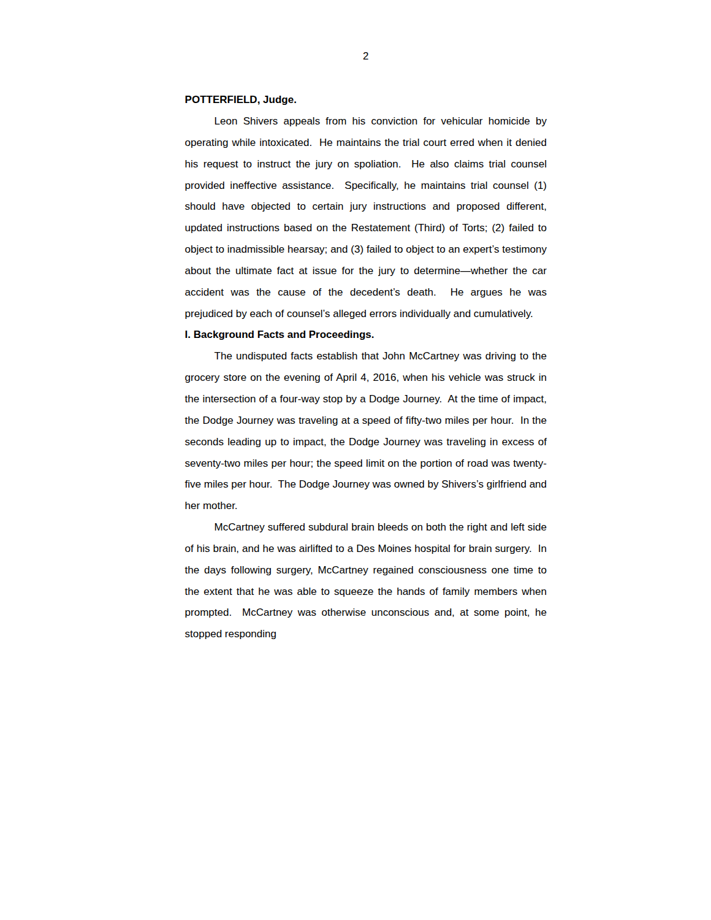2
POTTERFIELD, Judge.
Leon Shivers appeals from his conviction for vehicular homicide by operating while intoxicated. He maintains the trial court erred when it denied his request to instruct the jury on spoliation. He also claims trial counsel provided ineffective assistance. Specifically, he maintains trial counsel (1) should have objected to certain jury instructions and proposed different, updated instructions based on the Restatement (Third) of Torts; (2) failed to object to inadmissible hearsay; and (3) failed to object to an expert’s testimony about the ultimate fact at issue for the jury to determine—whether the car accident was the cause of the decedent’s death. He argues he was prejudiced by each of counsel’s alleged errors individually and cumulatively.
I. Background Facts and Proceedings.
The undisputed facts establish that John McCartney was driving to the grocery store on the evening of April 4, 2016, when his vehicle was struck in the intersection of a four-way stop by a Dodge Journey. At the time of impact, the Dodge Journey was traveling at a speed of fifty-two miles per hour. In the seconds leading up to impact, the Dodge Journey was traveling in excess of seventy-two miles per hour; the speed limit on the portion of road was twenty-five miles per hour. The Dodge Journey was owned by Shivers’s girlfriend and her mother.
McCartney suffered subdural brain bleeds on both the right and left side of his brain, and he was airlifted to a Des Moines hospital for brain surgery. In the days following surgery, McCartney regained consciousness one time to the extent that he was able to squeeze the hands of family members when prompted. McCartney was otherwise unconscious and, at some point, he stopped responding